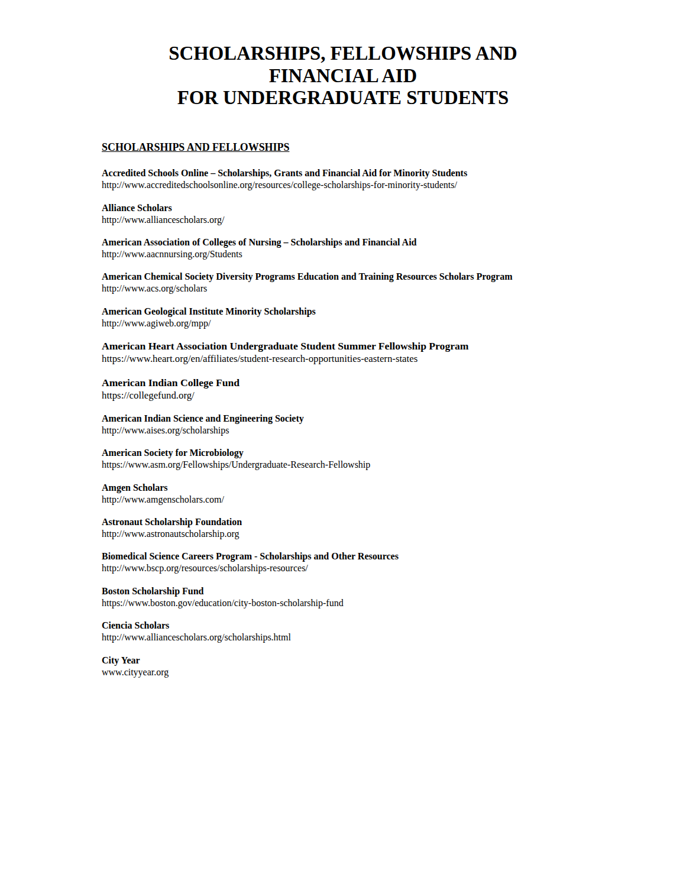SCHOLARSHIPS, FELLOWSHIPS AND
FINANCIAL AID
FOR UNDERGRADUATE STUDENTS
SCHOLARSHIPS AND FELLOWSHIPS
Accredited Schools Online – Scholarships, Grants and Financial Aid for Minority Students
http://www.accreditedschoolsonline.org/resources/college-scholarships-for-minority-students/
Alliance Scholars
http://www.alliancescholars.org/
American Association of Colleges of Nursing – Scholarships and Financial Aid
http://www.aacnnursing.org/Students
American Chemical Society Diversity Programs Education and Training Resources Scholars Program
http://www.acs.org/scholars
American Geological Institute Minority Scholarships
http://www.agiweb.org/mpp/
American Heart Association Undergraduate Student Summer Fellowship Program
https://www.heart.org/en/affiliates/student-research-opportunities-eastern-states
American Indian College Fund
https://collegefund.org/
American Indian Science and Engineering Society
http://www.aises.org/scholarships
American Society for Microbiology
https://www.asm.org/Fellowships/Undergraduate-Research-Fellowship
Amgen Scholars
http://www.amgenscholars.com/
Astronaut Scholarship Foundation
http://www.astronautscholarship.org
Biomedical Science Careers Program - Scholarships and Other Resources
http://www.bscp.org/resources/scholarships-resources/
Boston Scholarship Fund
https://www.boston.gov/education/city-boston-scholarship-fund
Ciencia Scholars
http://www.alliancescholars.org/scholarships.html
City Year
www.cityyear.org